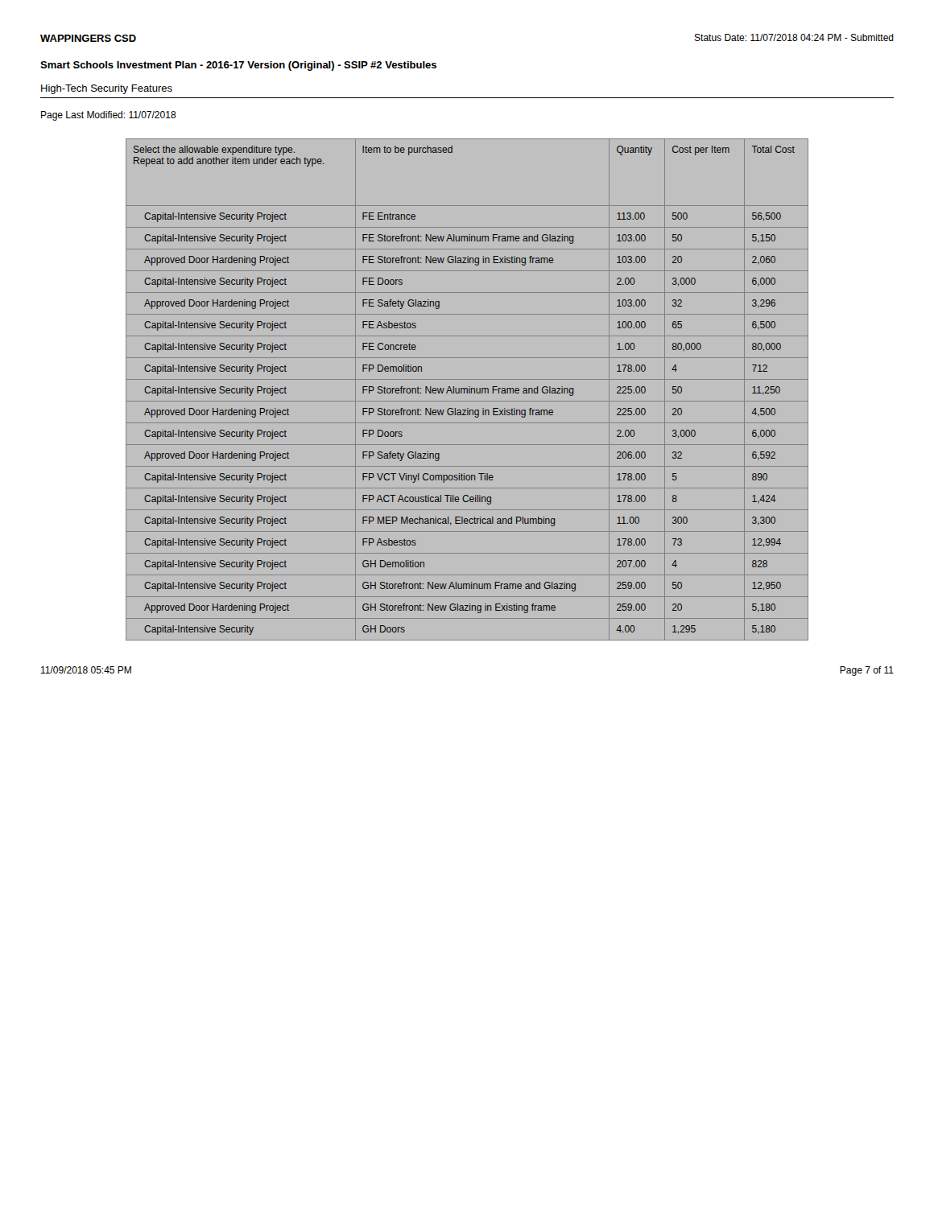WAPPINGERS CSD
Status Date: 11/07/2018 04:24 PM - Submitted
Smart Schools Investment Plan - 2016-17 Version (Original) - SSIP #2 Vestibules
High-Tech Security Features
Page Last Modified: 11/07/2018
| Select the allowable expenditure type. Repeat to add another item under each type. | Item to be purchased | Quantity | Cost per Item | Total Cost |
| --- | --- | --- | --- | --- |
| Capital-Intensive Security Project | FE Entrance | 113.00 | 500 | 56,500 |
| Capital-Intensive Security Project | FE Storefront: New Aluminum Frame and Glazing | 103.00 | 50 | 5,150 |
| Approved Door Hardening Project | FE Storefront: New Glazing in Existing frame | 103.00 | 20 | 2,060 |
| Capital-Intensive Security Project | FE Doors | 2.00 | 3,000 | 6,000 |
| Approved Door Hardening Project | FE Safety Glazing | 103.00 | 32 | 3,296 |
| Capital-Intensive Security Project | FE Asbestos | 100.00 | 65 | 6,500 |
| Capital-Intensive Security Project | FE Concrete | 1.00 | 80,000 | 80,000 |
| Capital-Intensive Security Project | FP Demolition | 178.00 | 4 | 712 |
| Capital-Intensive Security Project | FP Storefront: New Aluminum Frame and Glazing | 225.00 | 50 | 11,250 |
| Approved Door Hardening Project | FP Storefront: New Glazing in Existing frame | 225.00 | 20 | 4,500 |
| Capital-Intensive Security Project | FP Doors | 2.00 | 3,000 | 6,000 |
| Approved Door Hardening Project | FP Safety Glazing | 206.00 | 32 | 6,592 |
| Capital-Intensive Security Project | FP VCT Vinyl Composition Tile | 178.00 | 5 | 890 |
| Capital-Intensive Security Project | FP ACT Acoustical Tile Ceiling | 178.00 | 8 | 1,424 |
| Capital-Intensive Security Project | FP MEP Mechanical, Electrical and Plumbing | 11.00 | 300 | 3,300 |
| Capital-Intensive Security Project | FP Asbestos | 178.00 | 73 | 12,994 |
| Capital-Intensive Security Project | GH Demolition | 207.00 | 4 | 828 |
| Capital-Intensive Security Project | GH Storefront: New Aluminum Frame and Glazing | 259.00 | 50 | 12,950 |
| Approved Door Hardening Project | GH Storefront: New Glazing in Existing frame | 259.00 | 20 | 5,180 |
| Capital-Intensive Security | GH Doors | 4.00 | 1,295 | 5,180 |
11/09/2018 05:45 PM
Page 7 of 11